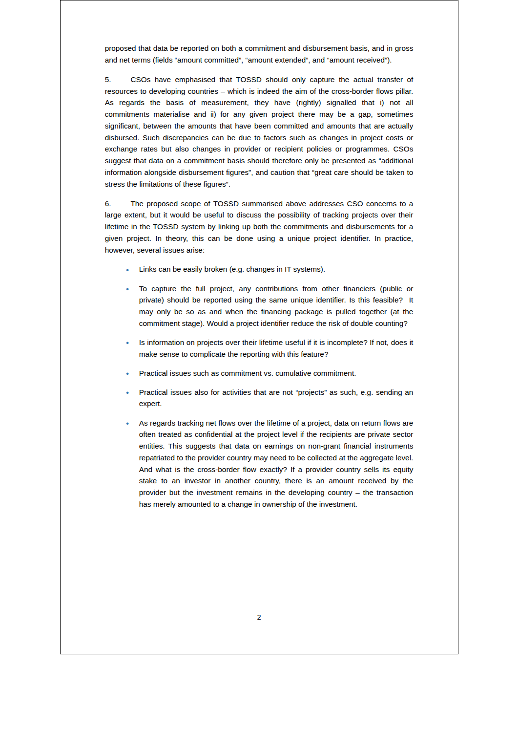proposed that data be reported on both a commitment and disbursement basis, and in gross and net terms (fields “amount committed”, “amount extended”, and “amount received”).
5. CSOs have emphasised that TOSSD should only capture the actual transfer of resources to developing countries – which is indeed the aim of the cross-border flows pillar. As regards the basis of measurement, they have (rightly) signalled that i) not all commitments materialise and ii) for any given project there may be a gap, sometimes significant, between the amounts that have been committed and amounts that are actually disbursed. Such discrepancies can be due to factors such as changes in project costs or exchange rates but also changes in provider or recipient policies or programmes. CSOs suggest that data on a commitment basis should therefore only be presented as “additional information alongside disbursement figures”, and caution that “great care should be taken to stress the limitations of these figures”.
6. The proposed scope of TOSSD summarised above addresses CSO concerns to a large extent, but it would be useful to discuss the possibility of tracking projects over their lifetime in the TOSSD system by linking up both the commitments and disbursements for a given project. In theory, this can be done using a unique project identifier. In practice, however, several issues arise:
Links can be easily broken (e.g. changes in IT systems).
To capture the full project, any contributions from other financiers (public or private) should be reported using the same unique identifier. Is this feasible? It may only be so as and when the financing package is pulled together (at the commitment stage). Would a project identifier reduce the risk of double counting?
Is information on projects over their lifetime useful if it is incomplete? If not, does it make sense to complicate the reporting with this feature?
Practical issues such as commitment vs. cumulative commitment.
Practical issues also for activities that are not “projects” as such, e.g. sending an expert.
As regards tracking net flows over the lifetime of a project, data on return flows are often treated as confidential at the project level if the recipients are private sector entities. This suggests that data on earnings on non-grant financial instruments repatriated to the provider country may need to be collected at the aggregate level. And what is the cross-border flow exactly? If a provider country sells its equity stake to an investor in another country, there is an amount received by the provider but the investment remains in the developing country – the transaction has merely amounted to a change in ownership of the investment.
2